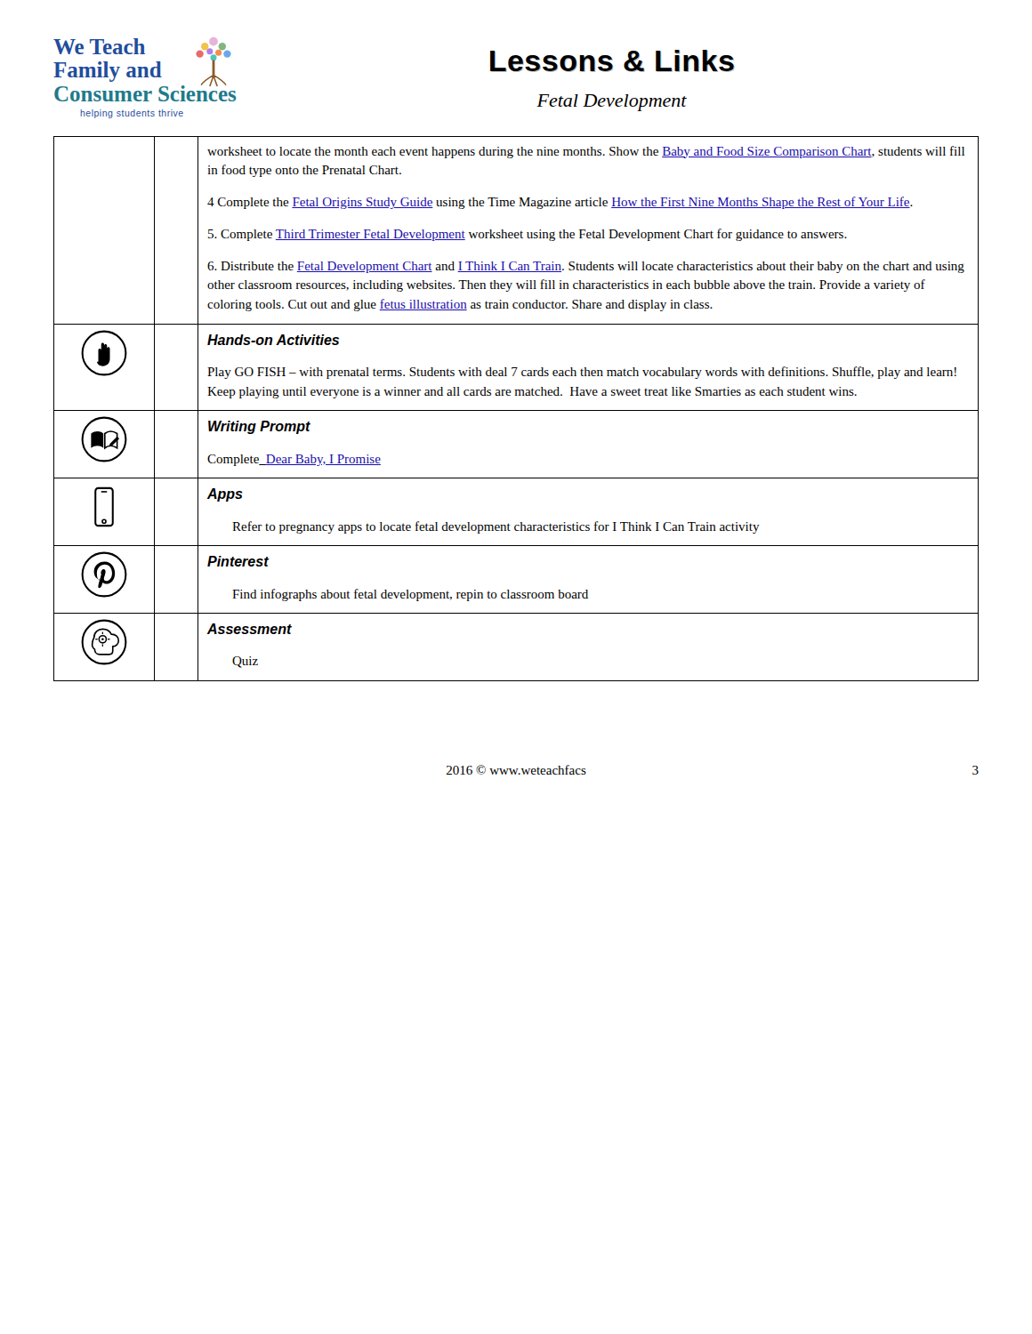We Teach Family and Consumer Sciences helping students thrive
Lessons & Links
Fetal Development
| | | worksheet to locate the month each event happens during the nine months. Show the Baby and Food Size Comparison Chart , students will fill in food type onto the Prenatal Chart. 4 Complete the Fetal Origins Study Guide using the Time Magazine article How the First Nine Months Shape the Rest of Your Life . 5. Complete Third Trimester Fetal Development worksheet using the Fetal Development Chart for guidance to answers. 6. Distribute the Fetal Development Chart and I Think I Can Train . Students will locate characteristics about their baby on the chart and using other classroom resources, including websites. Then they will fill in characteristics in each bubble above the train. Provide a variety of coloring tools. Cut out and glue fetus illustration as train conductor. Share and display in class. |
| | | Hands-on Activities Play GO FISH – with prenatal terms. Students with deal 7 cards each then match vocabulary words with definitions. Shuffle, play and learn! Keep playing until everyone is a winner and all cards are matched. Have a sweet treat like Smarties as each student wins. |
| | | Writing Prompt Complete Dear Baby, I Promise |
| | | Apps Refer to pregnancy apps to locate fetal development characteristics for I Think I Can Train activity |
| | | Pinterest Find infographs about fetal development, repin to classroom board |
| | | Assessment Quiz |
2016 © www.weteachfacs 3